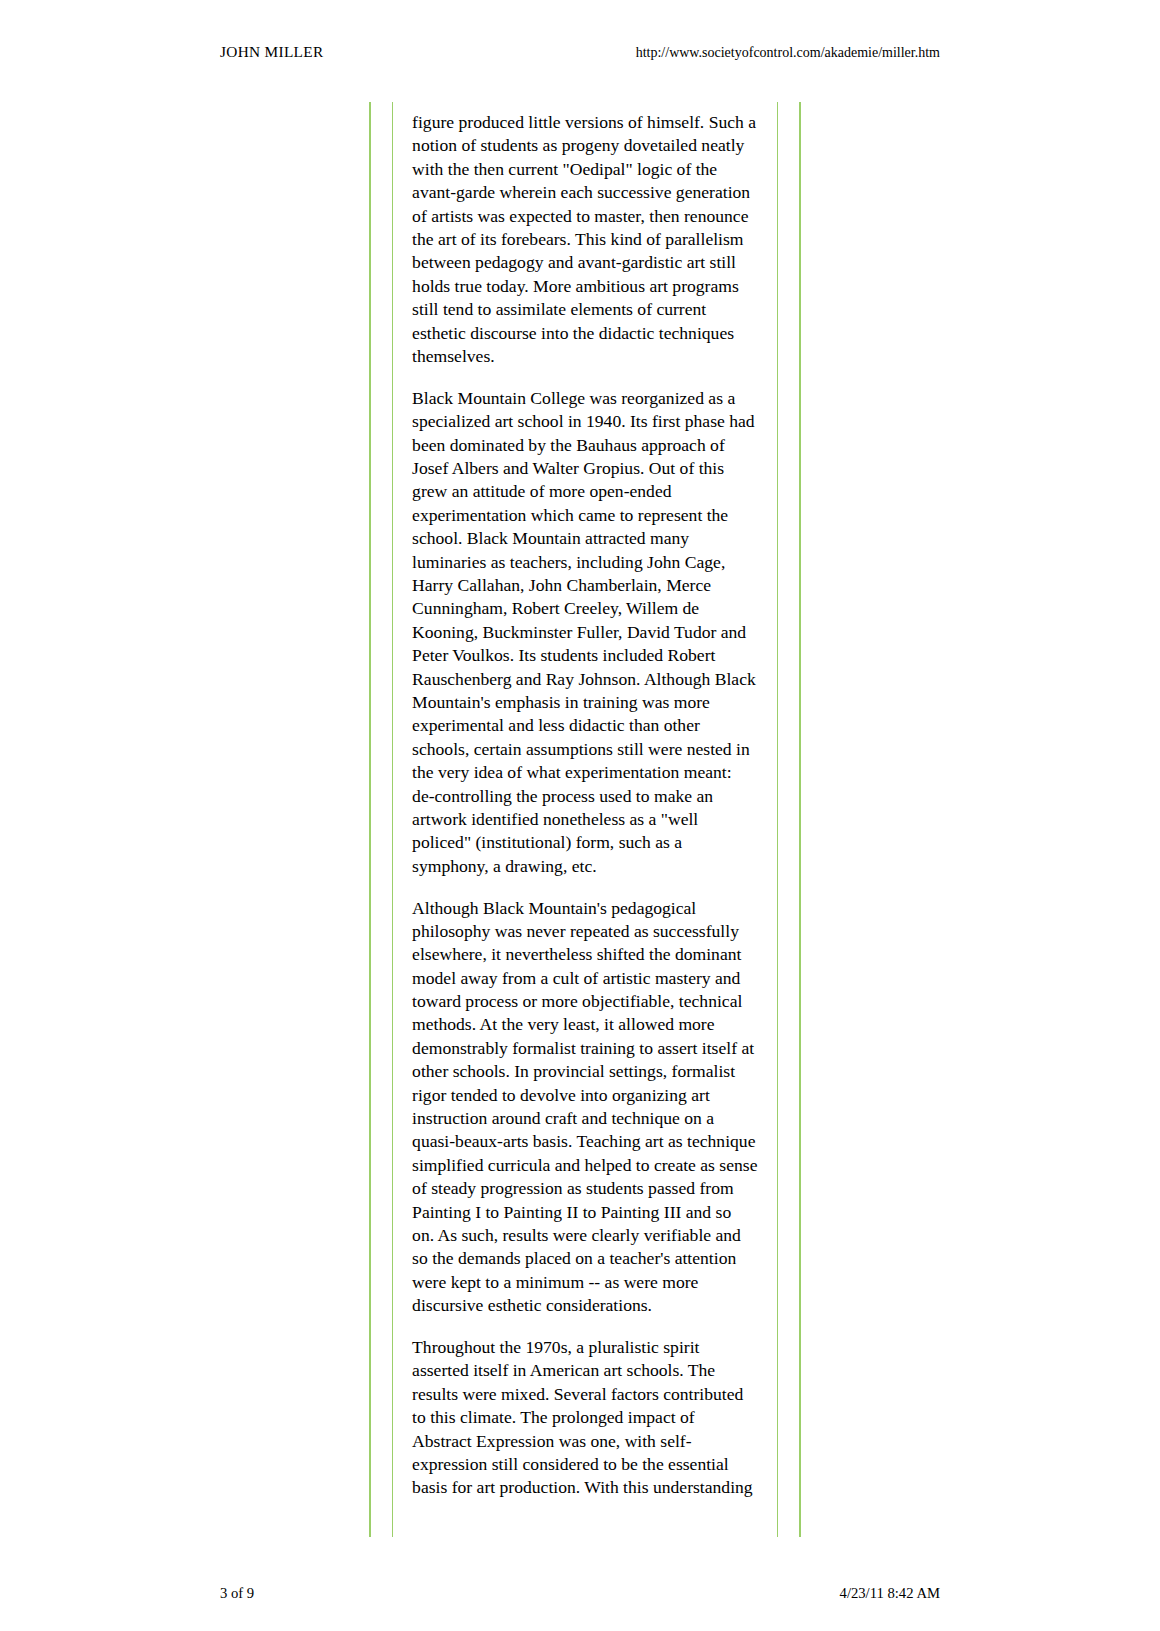JOHN MILLER http://www.societyofcontrol.com/akademie/miller.htm
figure produced little versions of himself. Such a notion of students as progeny dovetailed neatly with the then current "Oedipal" logic of the avant-garde wherein each successive generation of artists was expected to master, then renounce the art of its forebears. This kind of parallelism between pedagogy and avant-gardistic art still holds true today. More ambitious art programs still tend to assimilate elements of current esthetic discourse into the didactic techniques themselves.
Black Mountain College was reorganized as a specialized art school in 1940. Its first phase had been dominated by the Bauhaus approach of Josef Albers and Walter Gropius. Out of this grew an attitude of more open-ended experimentation which came to represent the school. Black Mountain attracted many luminaries as teachers, including John Cage, Harry Callahan, John Chamberlain, Merce Cunningham, Robert Creeley, Willem de Kooning, Buckminster Fuller, David Tudor and Peter Voulkos. Its students included Robert Rauschenberg and Ray Johnson. Although Black Mountain's emphasis in training was more experimental and less didactic than other schools, certain assumptions still were nested in the very idea of what experimentation meant: de-controlling the process used to make an artwork identified nonetheless as a "well policed" (institutional) form, such as a symphony, a drawing, etc.
Although Black Mountain's pedagogical philosophy was never repeated as successfully elsewhere, it nevertheless shifted the dominant model away from a cult of artistic mastery and toward process or more objectifiable, technical methods. At the very least, it allowed more demonstrably formalist training to assert itself at other schools. In provincial settings, formalist rigor tended to devolve into organizing art instruction around craft and technique on a quasi-beaux-arts basis. Teaching art as technique simplified curricula and helped to create as sense of steady progression as students passed from Painting I to Painting II to Painting III and so on. As such, results were clearly verifiable and so the demands placed on a teacher's attention were kept to a minimum -- as were more discursive esthetic considerations.
Throughout the 1970s, a pluralistic spirit asserted itself in American art schools. The results were mixed. Several factors contributed to this climate. The prolonged impact of Abstract Expression was one, with self-expression still considered to be the essential basis for art production. With this understanding
3 of 9 4/23/11 8:42 AM